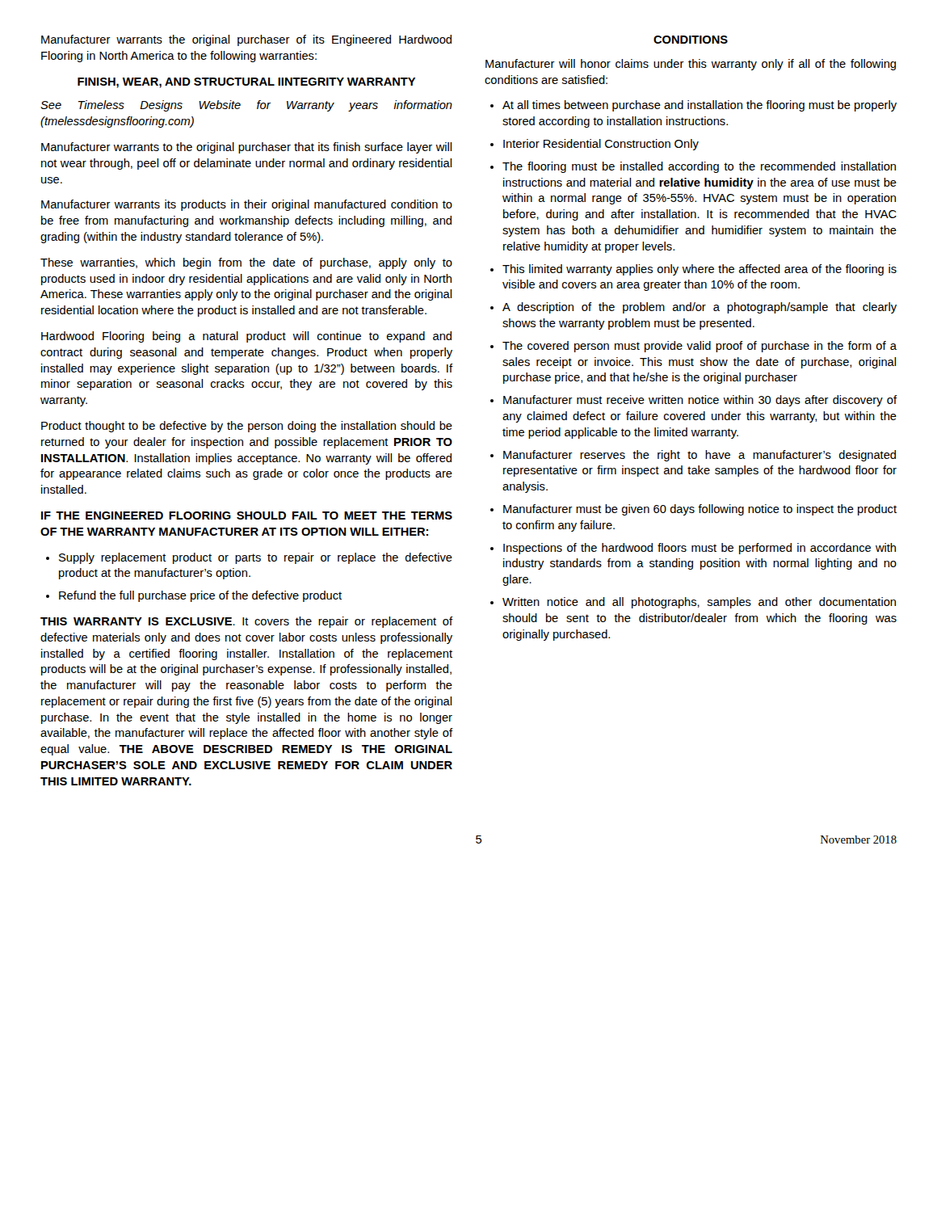Manufacturer warrants the original purchaser of its Engineered Hardwood Flooring in North America to the following warranties:
Finish, Wear, and Structural Iintegrity Warranty
See Timeless Designs Website for Warranty years information (tmelessdesignsflooring.com)
Manufacturer warrants to the original purchaser that its finish surface layer will not wear through, peel off or delaminate under normal and ordinary residential use.
Manufacturer warrants its products in their original manufactured condition to be free from manufacturing and workmanship defects including milling, and grading (within the industry standard tolerance of 5%).
These warranties, which begin from the date of purchase, apply only to products used in indoor dry residential applications and are valid only in North America. These warranties apply only to the original purchaser and the original residential location where the product is installed and are not transferable.
Hardwood Flooring being a natural product will continue to expand and contract during seasonal and temperate changes. Product when properly installed may experience slight separation (up to 1/32”) between boards. If minor separation or seasonal cracks occur, they are not covered by this warranty.
Product thought to be defective by the person doing the installation should be returned to your dealer for inspection and possible replacement PRIOR TO INSTALLATION. Installation implies acceptance. No warranty will be offered for appearance related claims such as grade or color once the products are installed.
IF THE ENGINEERED FLOORING SHOULD FAIL TO MEET THE TERMS OF THE WARRANTY MANUFACTURER AT ITS OPTION WILL EITHER:
Supply replacement product or parts to repair or replace the defective product at the manufacturer’s option.
Refund the full purchase price of the defective product
THIS WARRANTY IS EXCLUSIVE. It covers the repair or replacement of defective materials only and does not cover labor costs unless professionally installed by a certified flooring installer. Installation of the replacement products will be at the original purchaser’s expense. If professionally installed, the manufacturer will pay the reasonable labor costs to perform the replacement or repair during the first five (5) years from the date of the original purchase. In the event that the style installed in the home is no longer available, the manufacturer will replace the affected floor with another style of equal value. THE ABOVE DESCRIBED REMEDY IS THE ORIGINAL PURCHASER’S SOLE AND EXCLUSIVE REMEDY FOR CLAIM UNDER THIS LIMITED WARRANTY.
Conditions
Manufacturer will honor claims under this warranty only if all of the following conditions are satisfied:
At all times between purchase and installation the flooring must be properly stored according to installation instructions.
Interior Residential Construction Only
The flooring must be installed according to the recommended installation instructions and material and relative humidity in the area of use must be within a normal range of 35%-55%. HVAC system must be in operation before, during and after installation. It is recommended that the HVAC system has both a dehumidifier and humidifier system to maintain the relative humidity at proper levels.
This limited warranty applies only where the affected area of the flooring is visible and covers an area greater than 10% of the room.
A description of the problem and/or a photograph/sample that clearly shows the warranty problem must be presented.
The covered person must provide valid proof of purchase in the form of a sales receipt or invoice. This must show the date of purchase, original purchase price, and that he/she is the original purchaser
Manufacturer must receive written notice within 30 days after discovery of any claimed defect or failure covered under this warranty, but within the time period applicable to the limited warranty.
Manufacturer reserves the right to have a manufacturer’s designated representative or firm inspect and take samples of the hardwood floor for analysis.
Manufacturer must be given 60 days following notice to inspect the product to confirm any failure.
Inspections of the hardwood floors must be performed in accordance with industry standards from a standing position with normal lighting and no glare.
Written notice and all photographs, samples and other documentation should be sent to the distributor/dealer from which the flooring was originally purchased.
5
November 2018